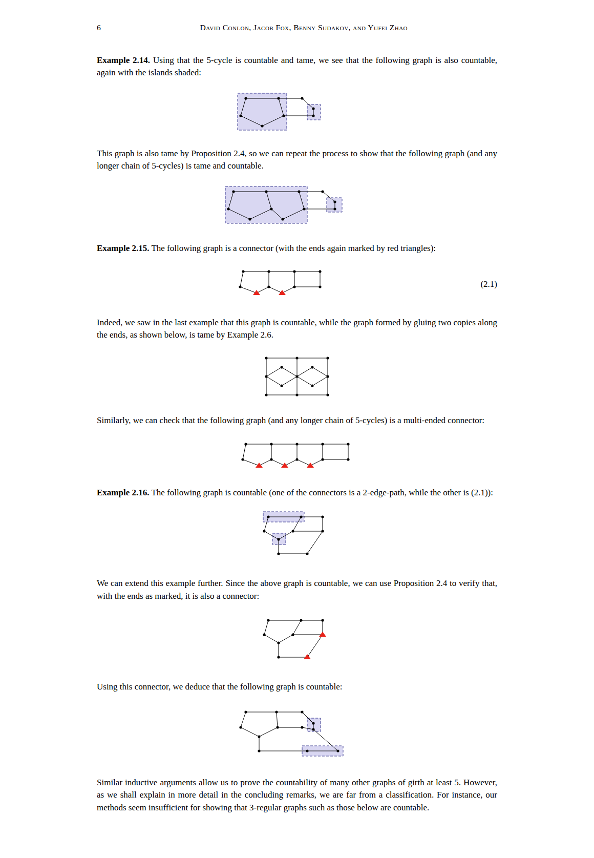6 David Conlon, Jacob Fox, Benny Sudakov, and Yufei Zhao
Example 2.14. Using that the 5-cycle is countable and tame, we see that the following graph is also countable, again with the islands shaded:
This graph is also tame by Proposition 2.4, so we can repeat the process to show that the following graph (and any longer chain of 5-cycles) is tame and countable.
Example 2.15. The following graph is a connector (with the ends again marked by red triangles):
(2.1)
Indeed, we saw in the last example that this graph is countable, while the graph formed by gluing two copies along the ends, as shown below, is tame by Example 2.6.
Similarly, we can check that the following graph (and any longer chain of 5-cycles) is a multi-ended connector:
Example 2.16. The following graph is countable (one of the connectors is a 2-edge-path, while the other is (2.1)):
We can extend this example further. Since the above graph is countable, we can use Proposition 2.4 to verify that, with the ends as marked, it is also a connector:
Using this connector, we deduce that the following graph is countable:
Similar inductive arguments allow us to prove the countability of many other graphs of girth at least 5. However, as we shall explain in more detail in the concluding remarks, we are far from a classification. For instance, our methods seem insufficient for showing that 3-regular graphs such as those below are countable.